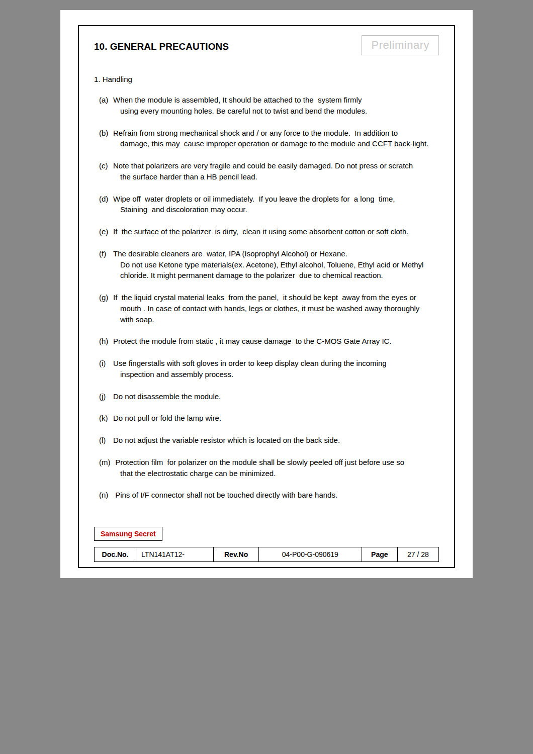10. GENERAL PRECAUTIONS
Preliminary
1. Handling
(a) When the module is assembled, It should be attached to the system firmly using every mounting holes. Be careful not to twist and bend the modules.
(b) Refrain from strong mechanical shock and / or any force to the module. In addition to damage, this may cause improper operation or damage to the module and CCFT back-light.
(c) Note that polarizers are very fragile and could be easily damaged. Do not press or scratch the surface harder than a HB pencil lead.
(d) Wipe off water droplets or oil immediately. If you leave the droplets for a long time, Staining and discoloration may occur.
(e) If the surface of the polarizer is dirty, clean it using some absorbent cotton or soft cloth.
(f) The desirable cleaners are water, IPA (Isoprophyl Alcohol) or Hexane. Do not use Ketone type materials(ex. Acetone), Ethyl alcohol, Toluene, Ethyl acid or Methyl chloride. It might permanent damage to the polarizer due to chemical reaction.
(g) If the liquid crystal material leaks from the panel, it should be kept away from the eyes or mouth . In case of contact with hands, legs or clothes, it must be washed away thoroughly with soap.
(h) Protect the module from static , it may cause damage to the C-MOS Gate Array IC.
(i) Use fingerstalls with soft gloves in order to keep display clean during the incoming inspection and assembly process.
(j) Do not disassemble the module.
(k) Do not pull or fold the lamp wire.
(l) Do not adjust the variable resistor which is located on the back side.
(m) Protection film for polarizer on the module shall be slowly peeled off just before use so that the electrostatic charge can be minimized.
(n) Pins of I/F connector shall not be touched directly with bare hands.
Samsung Secret
| Doc.No. | LTN141AT12- | Rev.No | 04-P00-G-090619 | Page | 27 / 28 |